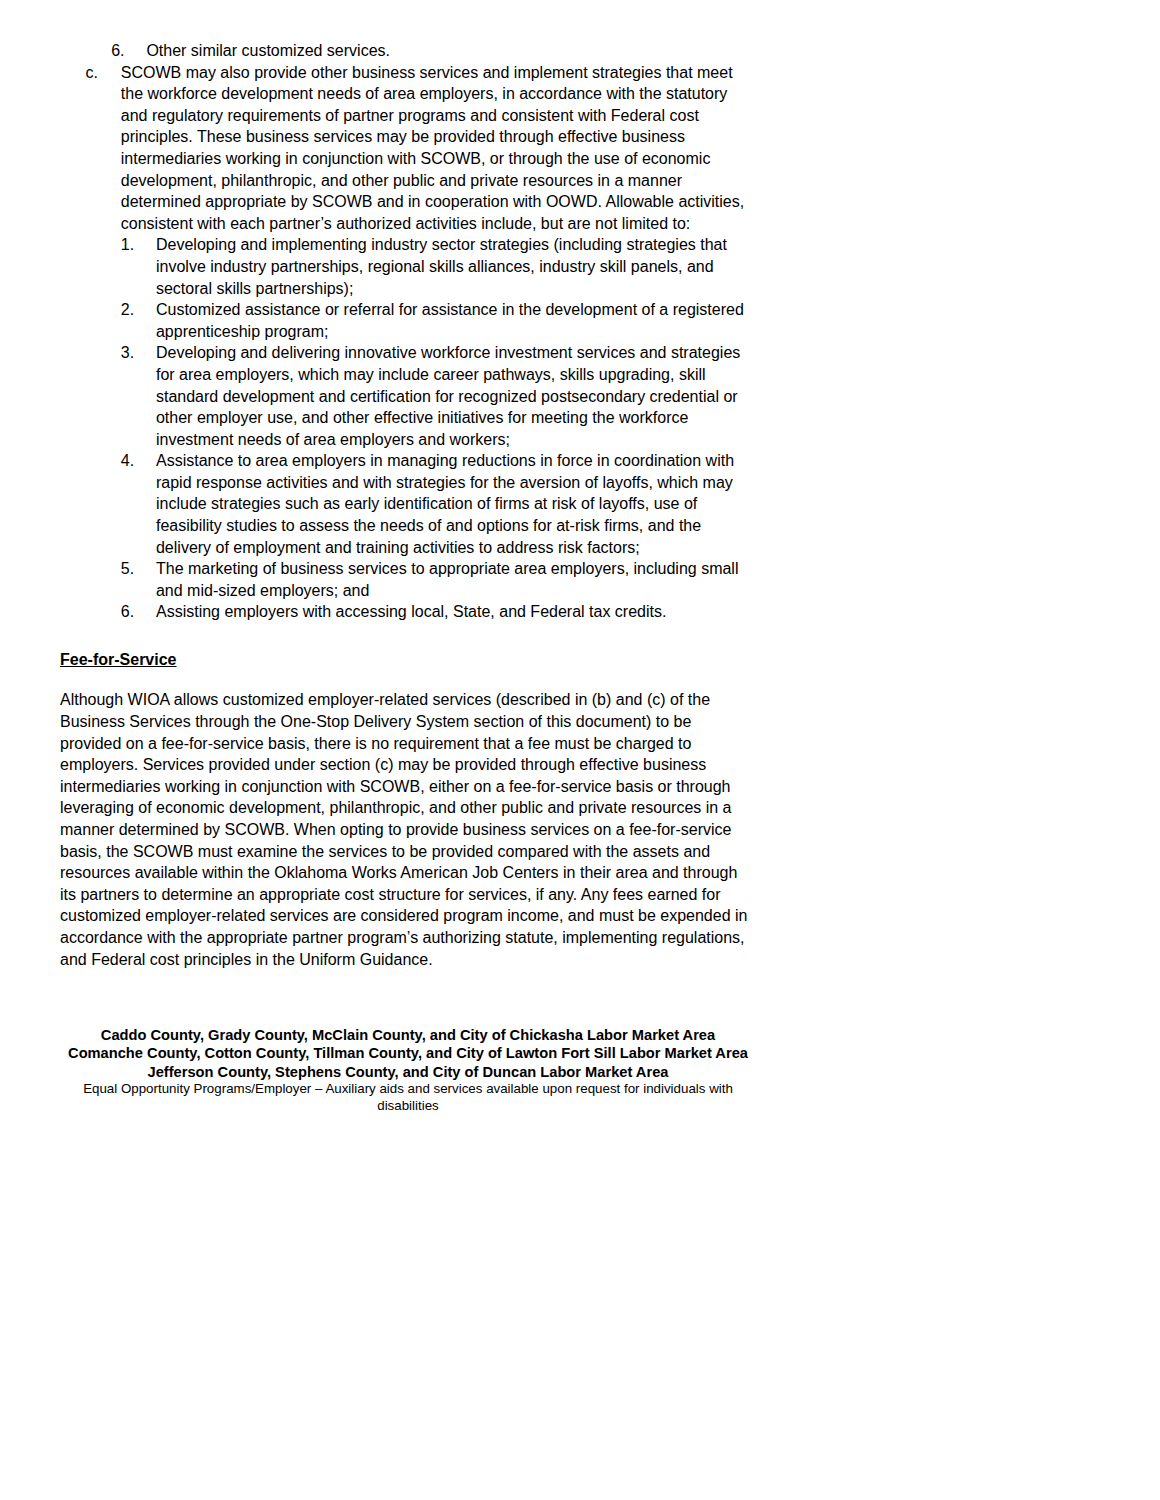6. Other similar customized services.
c. SCOWB may also provide other business services and implement strategies that meet the workforce development needs of area employers, in accordance with the statutory and regulatory requirements of partner programs and consistent with Federal cost principles. These business services may be provided through effective business intermediaries working in conjunction with SCOWB, or through the use of economic development, philanthropic, and other public and private resources in a manner determined appropriate by SCOWB and in cooperation with OOWD. Allowable activities, consistent with each partner’s authorized activities include, but are not limited to:
1. Developing and implementing industry sector strategies (including strategies that involve industry partnerships, regional skills alliances, industry skill panels, and sectoral skills partnerships);
2. Customized assistance or referral for assistance in the development of a registered apprenticeship program;
3. Developing and delivering innovative workforce investment services and strategies for area employers, which may include career pathways, skills upgrading, skill standard development and certification for recognized postsecondary credential or other employer use, and other effective initiatives for meeting the workforce investment needs of area employers and workers;
4. Assistance to area employers in managing reductions in force in coordination with rapid response activities and with strategies for the aversion of layoffs, which may include strategies such as early identification of firms at risk of layoffs, use of feasibility studies to assess the needs of and options for at-risk firms, and the delivery of employment and training activities to address risk factors;
5. The marketing of business services to appropriate area employers, including small and mid-sized employers; and
6. Assisting employers with accessing local, State, and Federal tax credits.
Fee-for-Service
Although WIOA allows customized employer-related services (described in (b) and (c) of the Business Services through the One-Stop Delivery System section of this document) to be provided on a fee-for-service basis, there is no requirement that a fee must be charged to employers. Services provided under section (c) may be provided through effective business intermediaries working in conjunction with SCOWB, either on a fee-for-service basis or through leveraging of economic development, philanthropic, and other public and private resources in a manner determined by SCOWB. When opting to provide business services on a fee-for-service basis, the SCOWB must examine the services to be provided compared with the assets and resources available within the Oklahoma Works American Job Centers in their area and through its partners to determine an appropriate cost structure for services, if any. Any fees earned for customized employer-related services are considered program income, and must be expended in accordance with the appropriate partner program’s authorizing statute, implementing regulations, and Federal cost principles in the Uniform Guidance.
Caddo County, Grady County, McClain County, and City of Chickasha Labor Market Area
Comanche County, Cotton County, Tillman County, and City of Lawton Fort Sill Labor Market Area
Jefferson County, Stephens County, and City of Duncan Labor Market Area
Equal Opportunity Programs/Employer – Auxiliary aids and services available upon request for individuals with disabilities